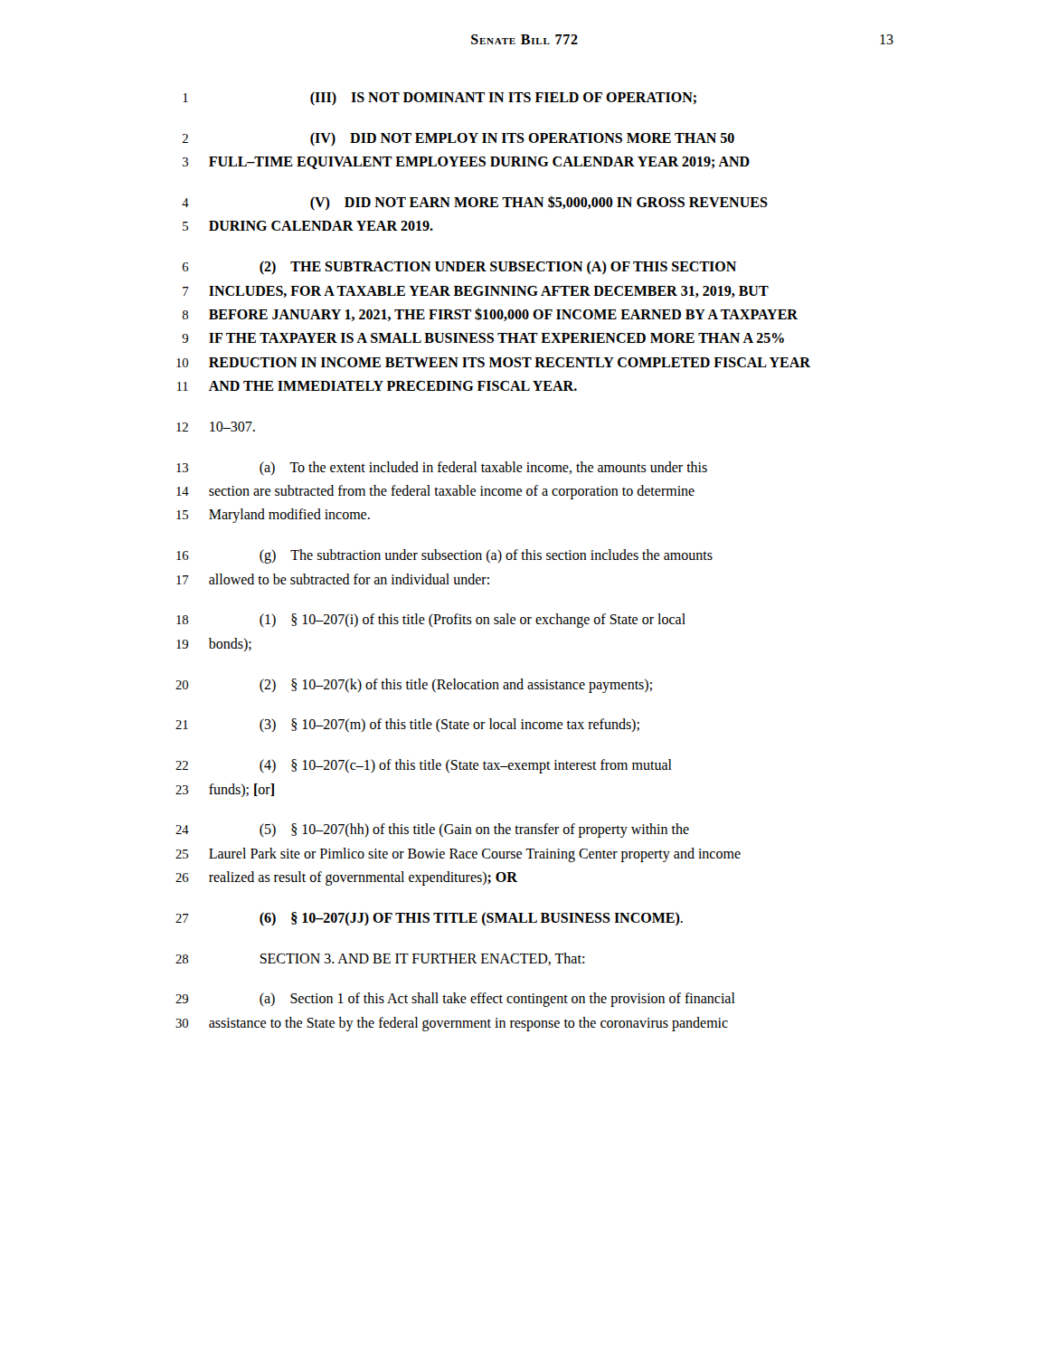Senate Bill 772 13
1
(III) IS NOT DOMINANT IN ITS FIELD OF OPERATION;
2
(IV) DID NOT EMPLOY IN ITS OPERATIONS MORE THAN 50
3
FULL–TIME EQUIVALENT EMPLOYEES DURING CALENDAR YEAR 2019; AND
4
(V) DID NOT EARN MORE THAN $5,000,000 IN GROSS REVENUES
5
DURING CALENDAR YEAR 2019.
6
(2) THE SUBTRACTION UNDER SUBSECTION (A) OF THIS SECTION
7
INCLUDES, FOR A TAXABLE YEAR BEGINNING AFTER DECEMBER 31, 2019, BUT
8
BEFORE JANUARY 1, 2021, THE FIRST $100,000 OF INCOME EARNED BY A TAXPAYER
9
IF THE TAXPAYER IS A SMALL BUSINESS THAT EXPERIENCED MORE THAN A 25%
10
REDUCTION IN INCOME BETWEEN ITS MOST RECENTLY COMPLETED FISCAL YEAR
11
AND THE IMMEDIATELY PRECEDING FISCAL YEAR.
12
10–307.
13
(a) To the extent included in federal taxable income, the amounts under this
14
section are subtracted from the federal taxable income of a corporation to determine
15
Maryland modified income.
16
(g) The subtraction under subsection (a) of this section includes the amounts
17
allowed to be subtracted for an individual under:
18
(1) § 10–207(i) of this title (Profits on sale or exchange of State or local
19
bonds);
20
(2) § 10–207(k) of this title (Relocation and assistance payments);
21
(3) § 10–207(m) of this title (State or local income tax refunds);
22
(4) § 10–207(c–1) of this title (State tax–exempt interest from mutual
23
funds); [or]
24
(5) § 10–207(hh) of this title (Gain on the transfer of property within the
25
Laurel Park site or Pimlico site or Bowie Race Course Training Center property and income
26
realized as result of governmental expenditures); OR
27
(6) § 10–207(JJ) OF THIS TITLE (SMALL BUSINESS INCOME).
28
SECTION 3. AND BE IT FURTHER ENACTED, That:
29
(a) Section 1 of this Act shall take effect contingent on the provision of financial
30
assistance to the State by the federal government in response to the coronavirus pandemic